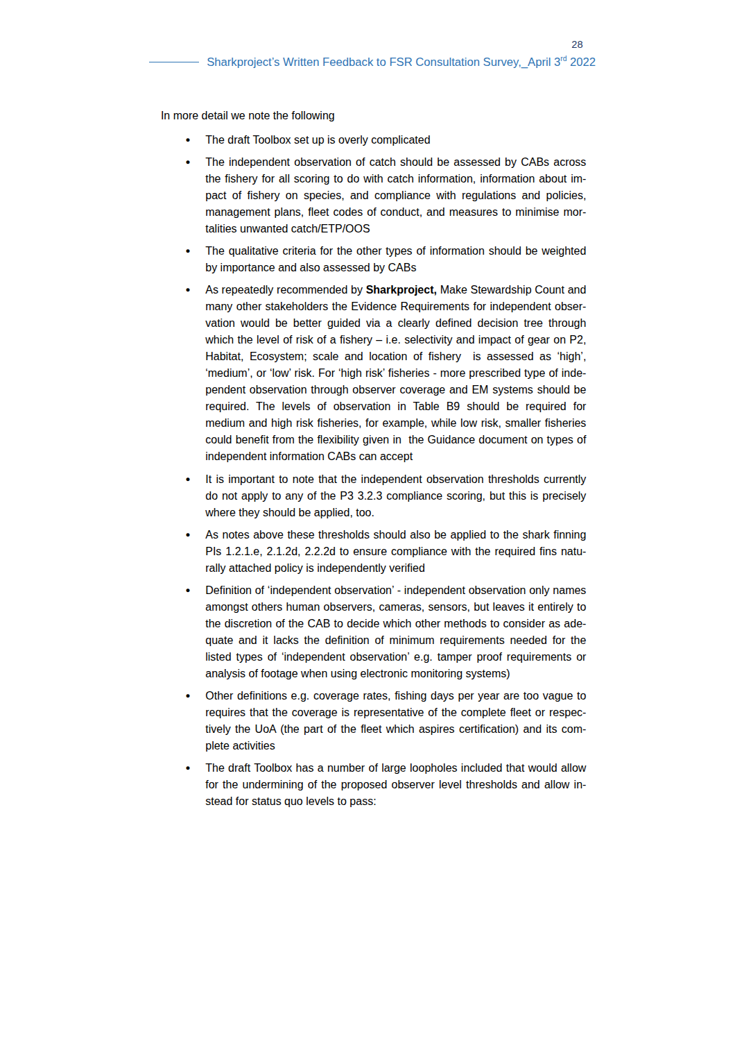28
Sharkproject’s Written Feedback to FSR Consultation Survey,_April 3rd 2022
In more detail we note the following
The draft Toolbox set up is overly complicated
The independent observation of catch should be assessed by CABs across the fishery for all scoring to do with catch information, information about impact of fishery on species, and compliance with regulations and policies, management plans, fleet codes of conduct, and measures to minimise mortalities unwanted catch/ETP/OOS
The qualitative criteria for the other types of information should be weighted by importance and also assessed by CABs
As repeatedly recommended by Sharkproject, Make Stewardship Count and many other stakeholders the Evidence Requirements for independent observation would be better guided via a clearly defined decision tree through which the level of risk of a fishery – i.e. selectivity and impact of gear on P2, Habitat, Ecosystem; scale and location of fishery is assessed as ‘high’, ‘medium’, or ‘low’ risk. For ‘high risk’ fisheries - more prescribed type of independent observation through observer coverage and EM systems should be required. The levels of observation in Table B9 should be required for medium and high risk fisheries, for example, while low risk, smaller fisheries could benefit from the flexibility given in the Guidance document on types of independent information CABs can accept
It is important to note that the independent observation thresholds currently do not apply to any of the P3 3.2.3 compliance scoring, but this is precisely where they should be applied, too.
As notes above these thresholds should also be applied to the shark finning PIs 1.2.1.e, 2.1.2d, 2.2.2d to ensure compliance with the required fins naturally attached policy is independently verified
Definition of ‘independent observation’ - independent observation only names amongst others human observers, cameras, sensors, but leaves it entirely to the discretion of the CAB to decide which other methods to consider as adequate and it lacks the definition of minimum requirements needed for the listed types of ‘independent observation’ e.g. tamper proof requirements or analysis of footage when using electronic monitoring systems)
Other definitions e.g. coverage rates, fishing days per year are too vague to requires that the coverage is representative of the complete fleet or respectively the UoA (the part of the fleet which aspires certification) and its complete activities
The draft Toolbox has a number of large loopholes included that would allow for the undermining of the proposed observer level thresholds and allow instead for status quo levels to pass: